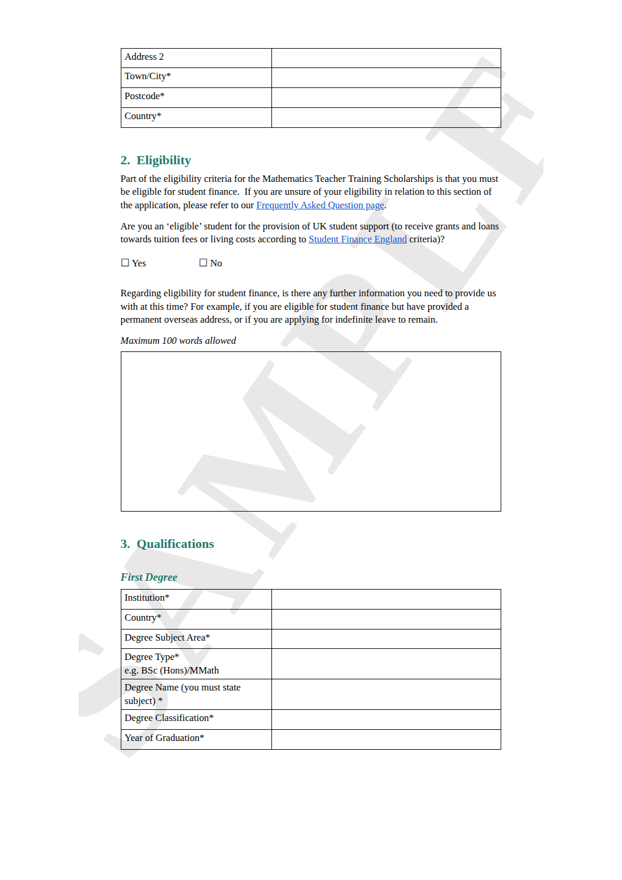SAMPLE
| Address 2 | |
| Town/City* | |
| Postcode* | |
| Country* | |
2. Eligibility
Part of the eligibility criteria for the Mathematics Teacher Training Scholarships is that you must be eligible for student finance. If you are unsure of your eligibility in relation to this section of the application, please refer to our Frequently Asked Question page.
Are you an ‘eligible’ student for the provision of UK student support (to receive grants and loans towards tuition fees or living costs according to Student Finance England criteria)?
☐ Yes ☐ No
Regarding eligibility for student finance, is there any further information you need to provide us with at this time? For example, if you are eligible for student finance but have provided a permanent overseas address, or if you are applying for indefinite leave to remain.
Maximum 100 words allowed
3. Qualifications
First Degree
| Institution* | |
| Country* | |
| Degree Subject Area* | |
| Degree Type* e.g. BSc (Hons)/MMath | |
| Degree Name (you must state subject) * | |
| Degree Classification* | |
| Year of Graduation* | |